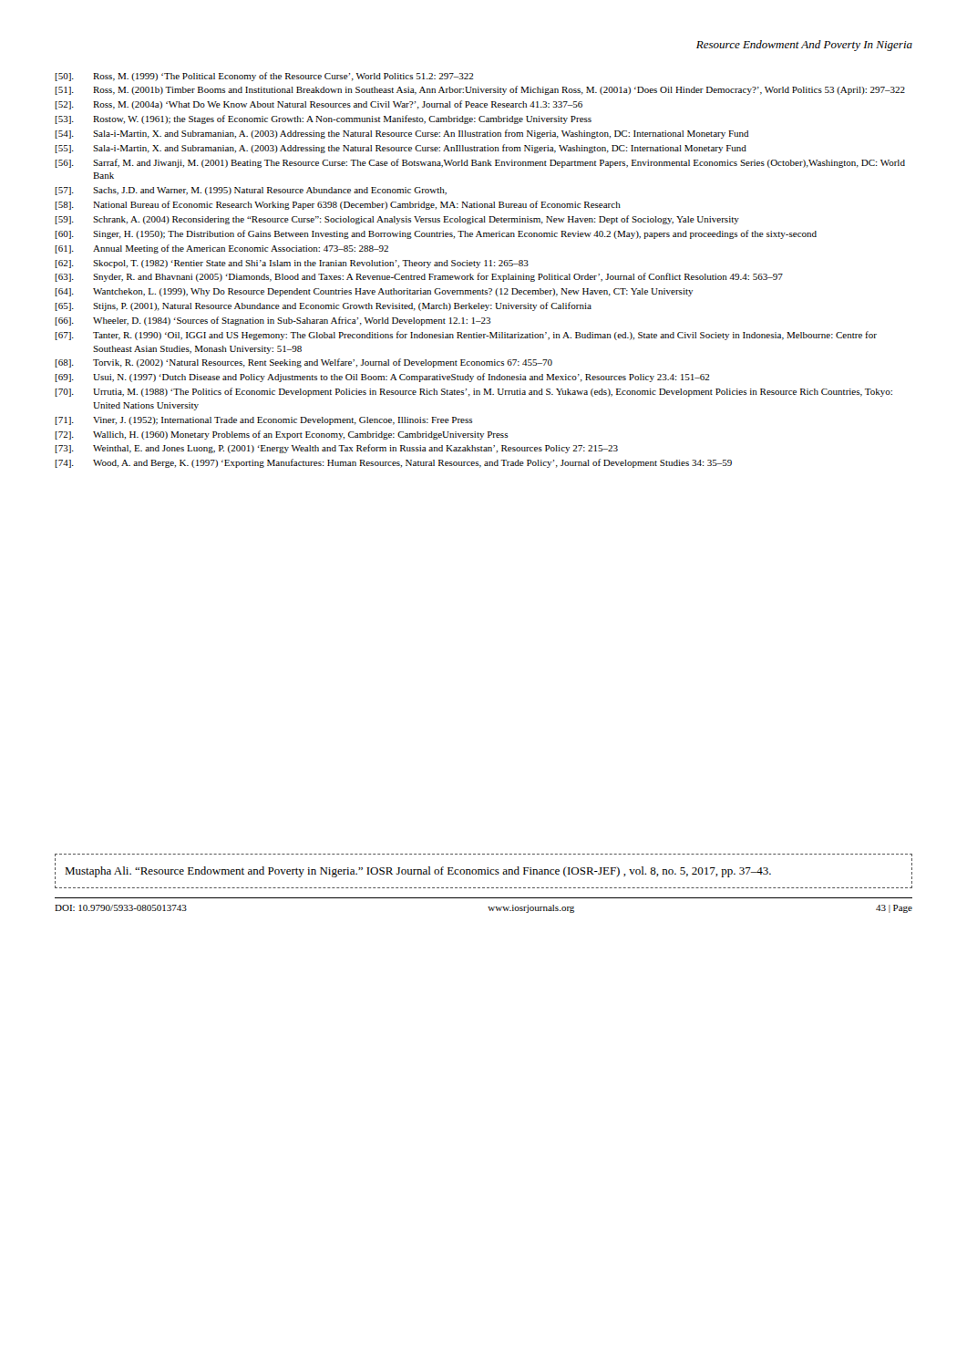Resource Endowment And Poverty In Nigeria
| [50]. | Ross, M. (1999) ‘The Political Economy of the Resource Curse’, World Politics 51.2: 297–322 |
| [51]. | Ross, M. (2001b) Timber Booms and Institutional Breakdown in Southeast Asia, Ann Arbor:University of Michigan Ross, M. (2001a) ‘Does Oil Hinder Democracy?’, World Politics 53 (April): 297–322 |
| [52]. | Ross, M. (2004a) ‘What Do We Know About Natural Resources and Civil War?’, Journal of Peace Research 41.3: 337–56 |
| [53]. | Rostow, W. (1961); the Stages of Economic Growth: A Non-communist Manifesto, Cambridge: Cambridge University Press |
| [54]. | Sala-i-Martin, X. and Subramanian, A. (2003) Addressing the Natural Resource Curse: An Illustration from Nigeria, Washington, DC: International Monetary Fund |
| [55]. | Sala-i-Martin, X. and Subramanian, A. (2003) Addressing the Natural Resource Curse: AnIllustration from Nigeria, Washington, DC: International Monetary Fund |
| [56]. | Sarraf, M. and Jiwanji, M. (2001) Beating The Resource Curse: The Case of Botswana,World Bank Environment Department Papers, Environmental Economics Series (October),Washington, DC: World Bank |
| [57]. | Sachs, J.D. and Warner, M. (1995) Natural Resource Abundance and Economic Growth, |
| [58]. | National Bureau of Economic Research Working Paper 6398 (December) Cambridge, MA: National Bureau of Economic Research |
| [59]. | Schrank, A. (2004) Reconsidering the “Resource Curse”: Sociological Analysis Versus Ecological Determinism, New Haven: Dept of Sociology, Yale University |
| [60]. | Singer, H. (1950); The Distribution of Gains Between Investing and Borrowing Countries, The American Economic Review 40.2 (May), papers and proceedings of the sixty-second |
| [61]. | Annual Meeting of the American Economic Association: 473–85: 288–92 |
| [62]. | Skocpol, T. (1982) ‘Rentier State and Shi’a Islam in the Iranian Revolution’, Theory and Society 11: 265–83 |
| [63]. | Snyder, R. and Bhavnani (2005) ‘Diamonds, Blood and Taxes: A Revenue-Centred Framework for Explaining Political Order’, Journal of Conflict Resolution 49.4: 563–97 |
| [64]. | Wantchekon, L. (1999), Why Do Resource Dependent Countries Have Authoritarian Governments? (12 December), New Haven, CT: Yale University |
| [65]. | Stijns, P. (2001), Natural Resource Abundance and Economic Growth Revisited, (March) Berkeley: University of California |
| [66]. | Wheeler, D. (1984) ‘Sources of Stagnation in Sub-Saharan Africa’, World Development 12.1: 1–23 |
| [67]. | Tanter, R. (1990) ‘Oil, IGGI and US Hegemony: The Global Preconditions for Indonesian Rentier-Militarization’, in A. Budiman (ed.), State and Civil Society in Indonesia, Melbourne: Centre for Southeast Asian Studies, Monash University: 51–98 |
| [68]. | Torvik, R. (2002) ‘Natural Resources, Rent Seeking and Welfare’, Journal of Development Economics 67: 455–70 |
| [69]. | Usui, N. (1997) ‘Dutch Disease and Policy Adjustments to the Oil Boom: A ComparativeStudy of Indonesia and Mexico’, Resources Policy 23.4: 151–62 |
| [70]. | Urrutia, M. (1988) ‘The Politics of Economic Development Policies in Resource Rich States’, in M. Urrutia and S. Yukawa (eds), Economic Development Policies in Resource Rich Countries, Tokyo: United Nations University |
| [71]. | Viner, J. (1952); International Trade and Economic Development, Glencoe, Illinois: Free Press |
| [72]. | Wallich, H. (1960) Monetary Problems of an Export Economy, Cambridge: CambridgeUniversity Press |
| [73]. | Weinthal, E. and Jones Luong, P. (2001) ‘Energy Wealth and Tax Reform in Russia and Kazakhstan’, Resources Policy 27: 215–23 |
| [74]. | Wood, A. and Berge, K. (1997) ‘Exporting Manufactures: Human Resources, Natural Resources, and Trade Policy’, Journal of Development Studies 34: 35–59 |
Mustapha Ali. “Resource Endowment and Poverty in Nigeria.” IOSR Journal of Economics and Finance (IOSR-JEF) , vol. 8, no. 5, 2017, pp. 37–43.
DOI: 10.9790/5933-0805013743 www.iosrjournals.org 43 | Page